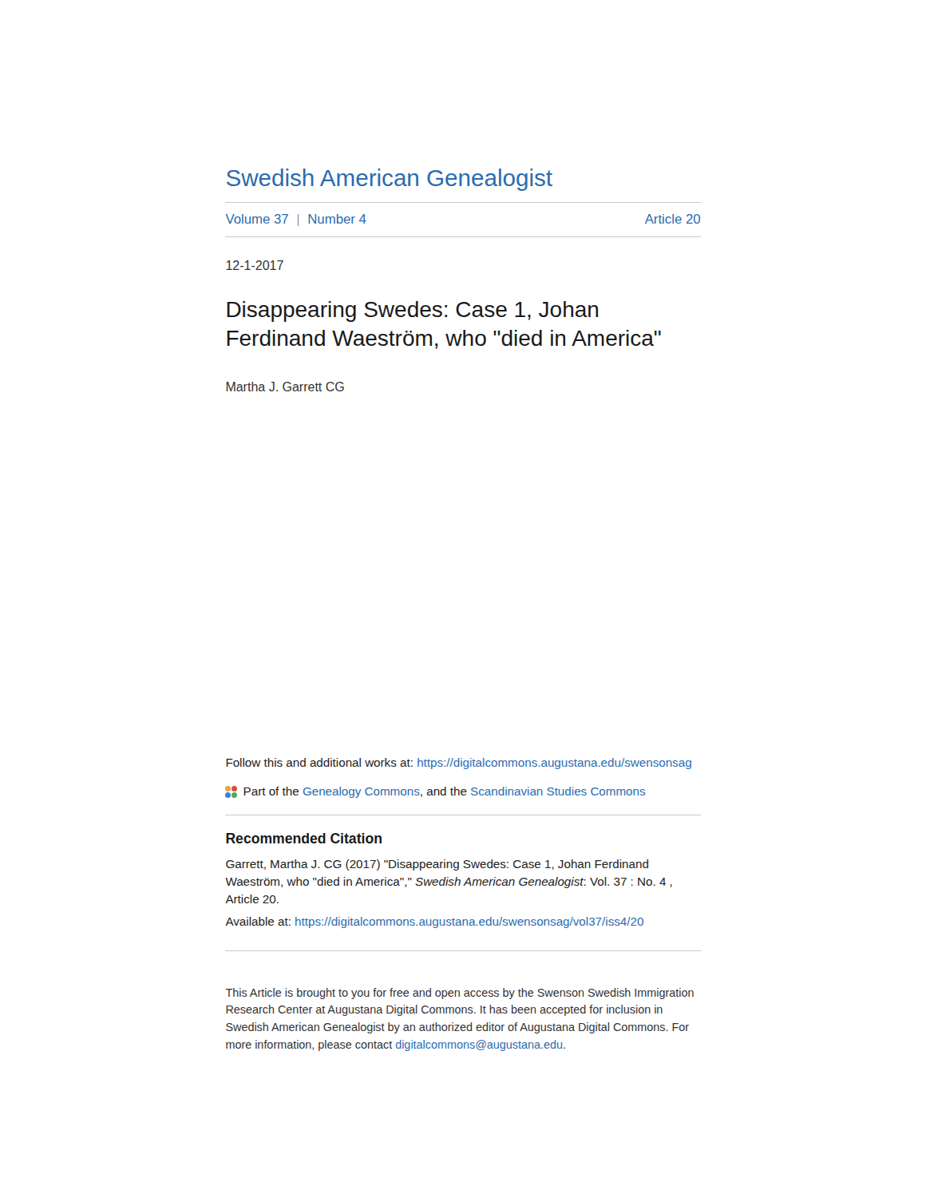Swedish American Genealogist
Volume 37 | Number 4
Article 20
12-1-2017
Disappearing Swedes: Case 1, Johan Ferdinand Waeström, who "died in America"
Martha J. Garrett CG
Follow this and additional works at: https://digitalcommons.augustana.edu/swensonsag
Part of the Genealogy Commons, and the Scandinavian Studies Commons
Recommended Citation
Garrett, Martha J. CG (2017) "Disappearing Swedes: Case 1, Johan Ferdinand Waeström, who "died in America"," Swedish American Genealogist: Vol. 37 : No. 4 , Article 20.
Available at: https://digitalcommons.augustana.edu/swensonsag/vol37/iss4/20
This Article is brought to you for free and open access by the Swenson Swedish Immigration Research Center at Augustana Digital Commons. It has been accepted for inclusion in Swedish American Genealogist by an authorized editor of Augustana Digital Commons. For more information, please contact digitalcommons@augustana.edu.